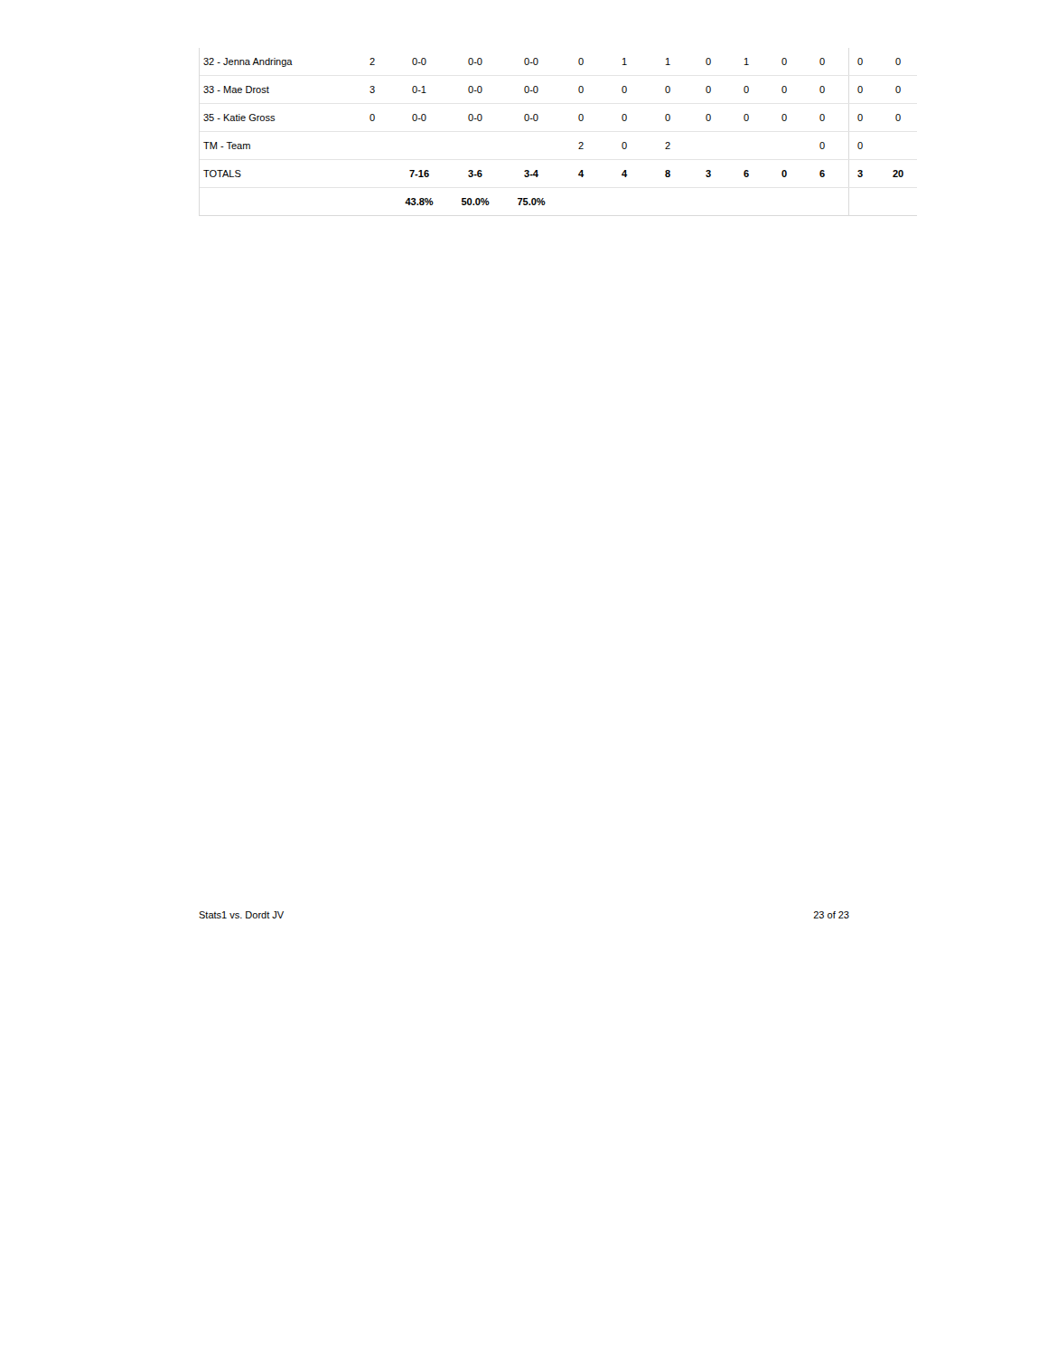| 32 - Jenna Andringa | 2 | 0-0 | 0-0 | 0-0 | 0 | 1 | 1 | 0 | 1 | 0 | 0 | 0 | 0 |
| 33 - Mae Drost | 3 | 0-1 | 0-0 | 0-0 | 0 | 0 | 0 | 0 | 0 | 0 | 0 | 0 | 0 |
| 35 - Katie Gross | 0 | 0-0 | 0-0 | 0-0 | 0 | 0 | 0 | 0 | 0 | 0 | 0 | 0 | 0 |
| TM - Team | | | | | 2 | 0 | 2 | | | | 0 | 0 | |
| TOTALS | | 7-16 | 3-6 | 3-4 | 4 | 4 | 8 | 3 | 6 | 0 | 6 | 3 | 20 |
| | | 43.8% | 50.0% | 75.0% | | | | | | | | | |
Stats1 vs. Dordt JV
23 of 23